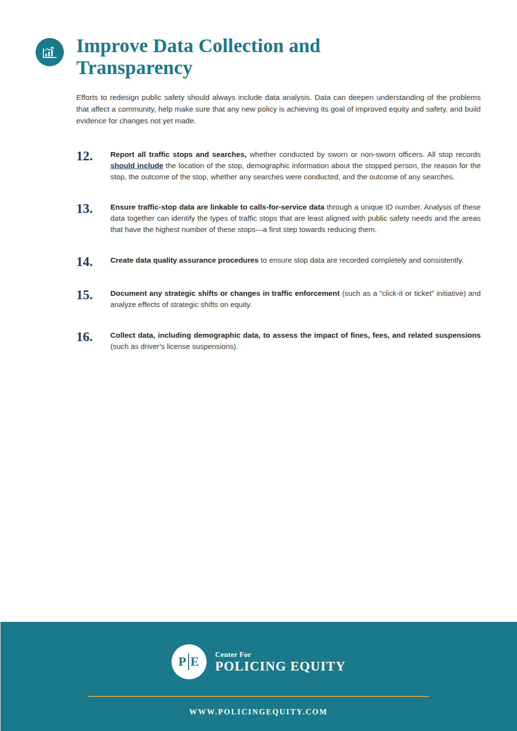Improve Data Collection and
Transparency
Efforts to redesign public safety should always include data analysis. Data can deepen understanding of the problems that affect a community, help make sure that any new policy is achieving its goal of improved equity and safety, and build evidence for changes not yet made.
12. Report all traffic stops and searches, whether conducted by sworn or non-sworn officers. All stop records should include the location of the stop, demographic information about the stopped person, the reason for the stop, the outcome of the stop, whether any searches were conducted, and the outcome of any searches.
13. Ensure traffic-stop data are linkable to calls-for-service data through a unique ID number. Analysis of these data together can identify the types of traffic stops that are least aligned with public safety needs and the areas that have the highest number of these stops—a first step towards reducing them.
14. Create data quality assurance procedures to ensure stop data are recorded completely and consistently.
15. Document any strategic shifts or changes in traffic enforcement (such as a “click-it or ticket” initiative) and analyze effects of strategic shifts on equity.
16. Collect data, including demographic data, to assess the impact of fines, fees, and related suspensions (such as driver’s license suspensions).
P E
Center For
POLICING EQUITY
WWW.POLICINGEQUITY.COM